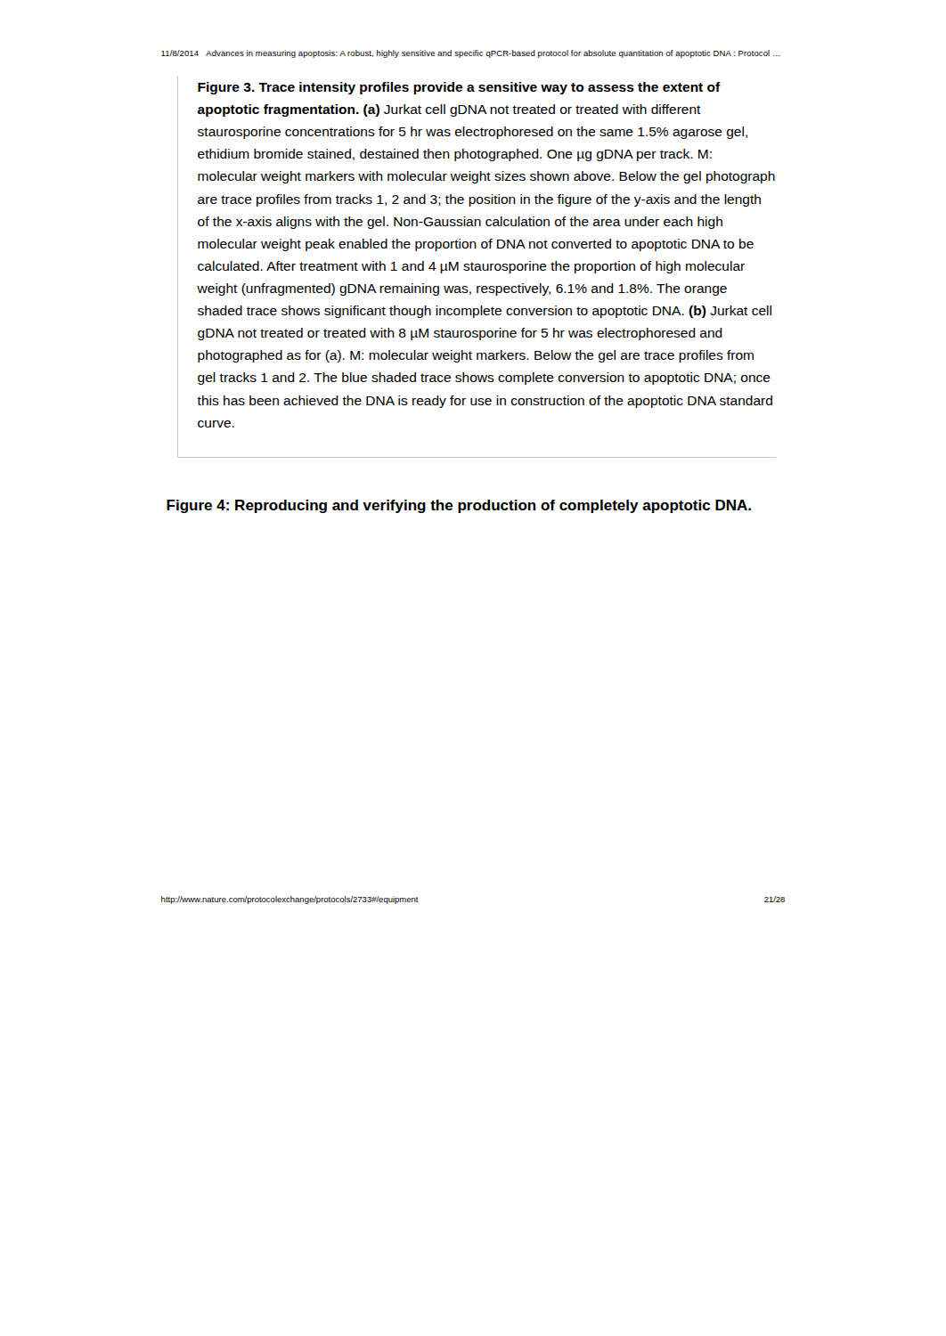11/8/2014 Advances in measuring apoptosis: A robust, highly sensitive and specific qPCR-based protocol for absolute quantitation of apoptotic DNA : Protocol …
Figure 3. Trace intensity profiles provide a sensitive way to assess the extent of apoptotic fragmentation. (a) Jurkat cell gDNA not treated or treated with different staurosporine concentrations for 5 hr was electrophoresed on the same 1.5% agarose gel, ethidium bromide stained, destained then photographed. One µg gDNA per track. M: molecular weight markers with molecular weight sizes shown above. Below the gel photograph are trace profiles from tracks 1, 2 and 3; the position in the figure of the y-axis and the length of the x-axis aligns with the gel. Non-Gaussian calculation of the area under each high molecular weight peak enabled the proportion of DNA not converted to apoptotic DNA to be calculated. After treatment with 1 and 4 µM staurosporine the proportion of high molecular weight (unfragmented) gDNA remaining was, respectively, 6.1% and 1.8%. The orange shaded trace shows significant though incomplete conversion to apoptotic DNA. (b) Jurkat cell gDNA not treated or treated with 8 µM staurosporine for 5 hr was electrophoresed and photographed as for (a). M: molecular weight markers. Below the gel are trace profiles from gel tracks 1 and 2. The blue shaded trace shows complete conversion to apoptotic DNA; once this has been achieved the DNA is ready for use in construction of the apoptotic DNA standard curve.
Figure 4: Reproducing and verifying the production of completely apoptotic DNA.
http://www.nature.com/protocolexchange/protocols/2733#/equipment 21/28